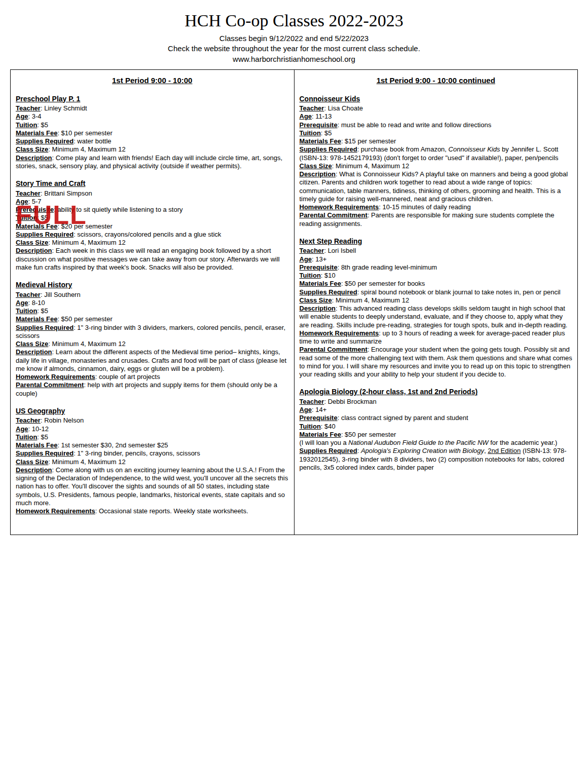HCH Co-op Classes 2022-2023
Classes begin 9/12/2022 and end 5/22/2023
Check the website throughout the year for the most current class schedule.
www.harborchristianhomeschool.org
| 1st Period 9:00 - 10:00 Preschool Play P. 1 Teacher : Linley Schmidt Age : 3-4 Tuition : $5 Materials Fee : $10 per semester Supplies Required : water bottle Class Size : Minimum 4, Maximum 12 Description : Come play and learn with friends! Each day will include circle time, art, songs, stories, snack, sensory play, and physical activity (outside if weather permits). Story Time and Craft FULL Teacher : Brittani Simpson Age : 5-7 Prerequisite : ability to sit quietly while listening to a story Tuition : $5 Materials Fee : $20 per semester Supplies Required : scissors, crayons/colored pencils and a glue stick Class Size : Minimum 4, Maximum 12 Description : Each week in this class we will read an engaging book followed by a short discussion on what positive messages we can take away from our story. Afterwards we will make fun crafts inspired by that week's book. Snacks will also be provided. Medieval History Teacher : Jill Southern Age : 8-10 Tuition : $5 Materials Fee : $50 per semester Supplies Required : 1" 3-ring binder with 3 dividers, markers, colored pencils, pencil, eraser, scissors Class Size : Minimum 4, Maximum 12 Description : Learn about the different aspects of the Medieval time period– knights, kings, daily life in village, monasteries and crusades. Crafts and food will be part of class (please let me know if almonds, cinnamon, dairy, eggs or gluten will be a problem). Homework Requirements : couple of art projects Parental Commitment : help with art projects and supply items for them (should only be a couple) US Geography Teacher : Robin Nelson Age : 10-12 Tuition : $5 Materials Fee : 1st semester $30, 2nd semester $25 Supplies Required : 1" 3-ring binder, pencils, crayons, scissors Class Size : Minimum 4, Maximum 12 Description : Come along with us on an exciting journey learning about the U.S.A.! From the signing of the Declaration of Independence, to the wild west, you'll uncover all the secrets this nation has to offer. You'll discover the sights and sounds of all 50 states, including state symbols, U.S. Presidents, famous people, landmarks, historical events, state capitals and so much more. Homework Requirements : Occasional state reports. Weekly state worksheets. | 1st Period 9:00 - 10:00 continued Connoisseur Kids Teacher : Lisa Choate Age : 11-13 Prerequisite : must be able to read and write and follow directions Tuition : $5 Materials Fee : $15 per semester Supplies Required : purchase book from Amazon, Connoisseur Kids by Jennifer L. Scott (ISBN-13: 978-1452179193) (don't forget to order "used" if available!), paper, pen/pencils Class Size : Minimum 4, Maximum 12 Description : What is Connoisseur Kids? A playful take on manners and being a good global citizen. Parents and children work together to read about a wide range of topics: communication, table manners, tidiness, thinking of others, grooming and health. This is a timely guide for raising well-mannered, neat and gracious children. Homework Requirements : 10-15 minutes of daily reading Parental Commitment : Parents are responsible for making sure students complete the reading assignments. Next Step Reading Teacher : Lori Isbell Age : 13+ Prerequisite : 8th grade reading level-minimum Tuition : $10 Materials Fee : $50 per semester for books Supplies Required : spiral bound notebook or blank journal to take notes in, pen or pencil Class Size : Minimum 4, Maximum 12 Description : This advanced reading class develops skills seldom taught in high school that will enable students to deeply understand, evaluate, and if they choose to, apply what they are reading. Skills include pre-reading, strategies for tough spots, bulk and in-depth reading. Homework Requirements : up to 3 hours of reading a week for average-paced reader plus time to write and summarize Parental Commitment : Encourage your student when the going gets tough. Possibly sit and read some of the more challenging text with them. Ask them questions and share what comes to mind for you. I will share my resources and invite you to read up on this topic to strengthen your reading skills and your ability to help your student if you decide to. Apologia Biology (2-hour class, 1st and 2nd Periods) Teacher : Debbi Brockman Age : 14+ Prerequisite : class contract signed by parent and student Tuition : $40 Materials Fee : $50 per semester (I will loan you a National Audubon Field Guide to the Pacific NW for the academic year.) Supplies Required : Apologia's Exploring Creation with Biology , 2nd Edition (ISBN-13: 978-1932012545), 3-ring binder with 8 dividers, two (2) composition notebooks for labs, colored pencils, 3x5 colored index cards, binder paper |